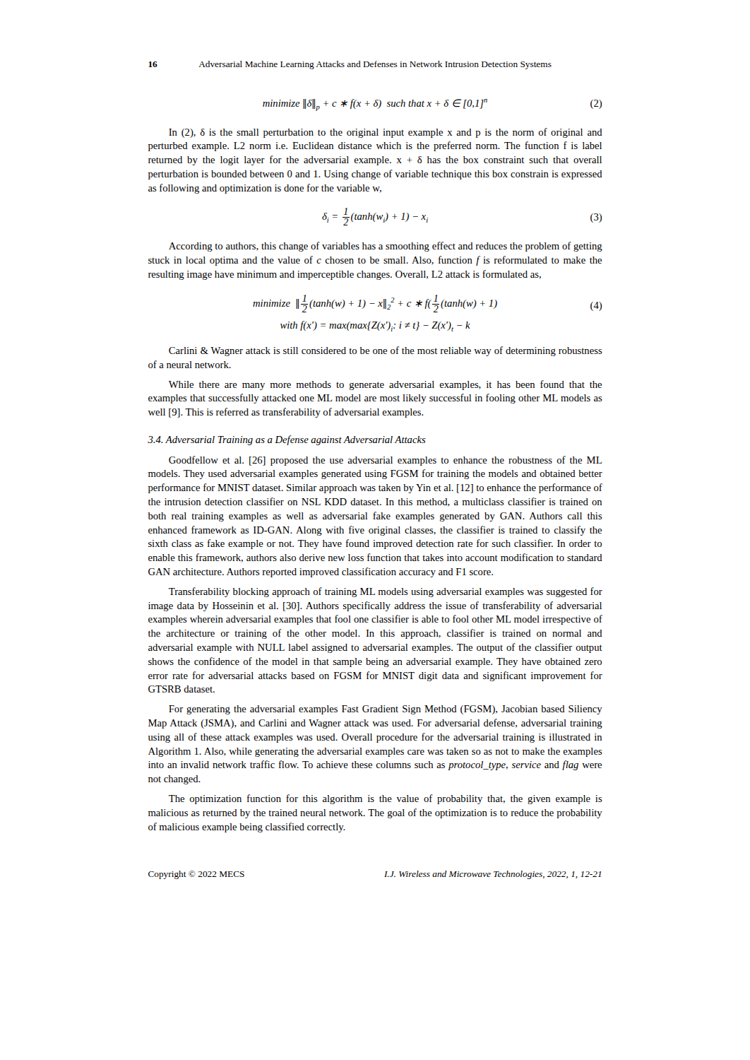16
Adversarial Machine Learning Attacks and Defenses in Network Intrusion Detection Systems
minimize ‖δ‖p + c ∗ f(x + δ) such that x + δ ∈ [0,1]n
(2)
In (2), δ is the small perturbation to the original input example x and p is the norm of original and perturbed example. L2 norm i.e. Euclidean distance which is the preferred norm. The function f is label returned by the logit layer for the adversarial example. x + δ has the box constraint such that overall perturbation is bounded between 0 and 1. Using change of variable technique this box constrain is expressed as following and optimization is done for the variable w,
δi = 12(tanh(wi) + 1) − xi
(3)
According to authors, this change of variables has a smoothing effect and reduces the problem of getting stuck in local optima and the value of c chosen to be small. Also, function f is reformulated to make the resulting image have minimum and imperceptible changes. Overall, L2 attack is formulated as,
(4)
minimize ‖12(tanh(w) + 1) − x‖22 + c ∗ f(12(tanh(w) + 1)
with f(x′) = max(max{Z(x′)i: i ≠ t} − Z(x′)t − k
Carlini & Wagner attack is still considered to be one of the most reliable way of determining robustness of a neural network.
While there are many more methods to generate adversarial examples, it has been found that the examples that successfully attacked one ML model are most likely successful in fooling other ML models as well [9]. This is referred as transferability of adversarial examples.
3.4. Adversarial Training as a Defense against Adversarial Attacks
Goodfellow et al. [26] proposed the use adversarial examples to enhance the robustness of the ML models. They used adversarial examples generated using FGSM for training the models and obtained better performance for MNIST dataset. Similar approach was taken by Yin et al. [12] to enhance the performance of the intrusion detection classifier on NSL KDD dataset. In this method, a multiclass classifier is trained on both real training examples as well as adversarial fake examples generated by GAN. Authors call this enhanced framework as ID-GAN. Along with five original classes, the classifier is trained to classify the sixth class as fake example or not. They have found improved detection rate for such classifier. In order to enable this framework, authors also derive new loss function that takes into account modification to standard GAN architecture. Authors reported improved classification accuracy and F1 score.
Transferability blocking approach of training ML models using adversarial examples was suggested for image data by Hosseinin et al. [30]. Authors specifically address the issue of transferability of adversarial examples wherein adversarial examples that fool one classifier is able to fool other ML model irrespective of the architecture or training of the other model. In this approach, classifier is trained on normal and adversarial example with NULL label assigned to adversarial examples. The output of the classifier output shows the confidence of the model in that sample being an adversarial example. They have obtained zero error rate for adversarial attacks based on FGSM for MNIST digit data and significant improvement for GTSRB dataset.
For generating the adversarial examples Fast Gradient Sign Method (FGSM), Jacobian based Siliency Map Attack (JSMA), and Carlini and Wagner attack was used. For adversarial defense, adversarial training using all of these attack examples was used. Overall procedure for the adversarial training is illustrated in Algorithm 1. Also, while generating the adversarial examples care was taken so as not to make the examples into an invalid network traffic flow. To achieve these columns such as protocol_type, service and flag were not changed.
The optimization function for this algorithm is the value of probability that, the given example is malicious as returned by the trained neural network. The goal of the optimization is to reduce the probability of malicious example being classified correctly.
Copyright © 2022 MECS
I.J. Wireless and Microwave Technologies, 2022, 1, 12-21